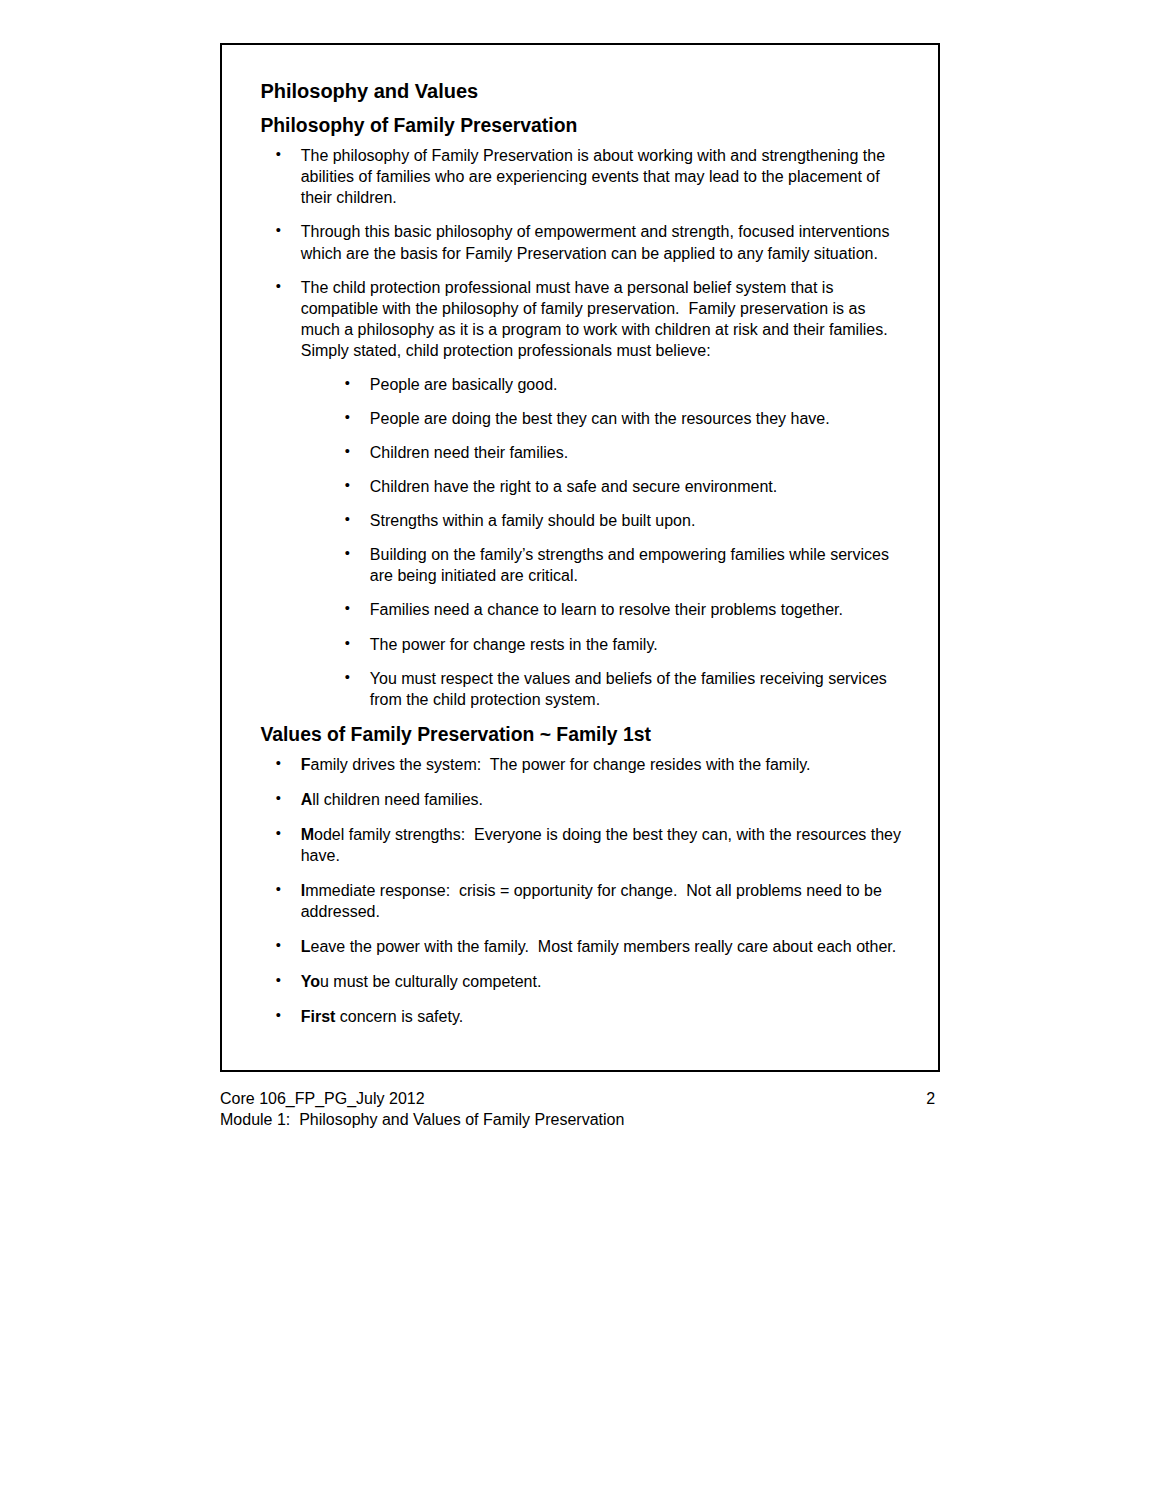Philosophy and Values
Philosophy of Family Preservation
The philosophy of Family Preservation is about working with and strengthening the abilities of families who are experiencing events that may lead to the placement of their children.
Through this basic philosophy of empowerment and strength, focused interventions which are the basis for Family Preservation can be applied to any family situation.
The child protection professional must have a personal belief system that is compatible with the philosophy of family preservation. Family preservation is as much a philosophy as it is a program to work with children at risk and their families. Simply stated, child protection professionals must believe:
People are basically good.
People are doing the best they can with the resources they have.
Children need their families.
Children have the right to a safe and secure environment.
Strengths within a family should be built upon.
Building on the family’s strengths and empowering families while services are being initiated are critical.
Families need a chance to learn to resolve their problems together.
The power for change rests in the family.
You must respect the values and beliefs of the families receiving services from the child protection system.
Values of Family Preservation ~ Family 1st
Family drives the system: The power for change resides with the family.
All children need families.
Model family strengths: Everyone is doing the best they can, with the resources they have.
Immediate response: crisis = opportunity for change. Not all problems need to be addressed.
Leave the power with the family. Most family members really care about each other.
You must be culturally competent.
First concern is safety.
Core 106_FP_PG_July 2012
Module 1: Philosophy and Values of Family Preservation 2